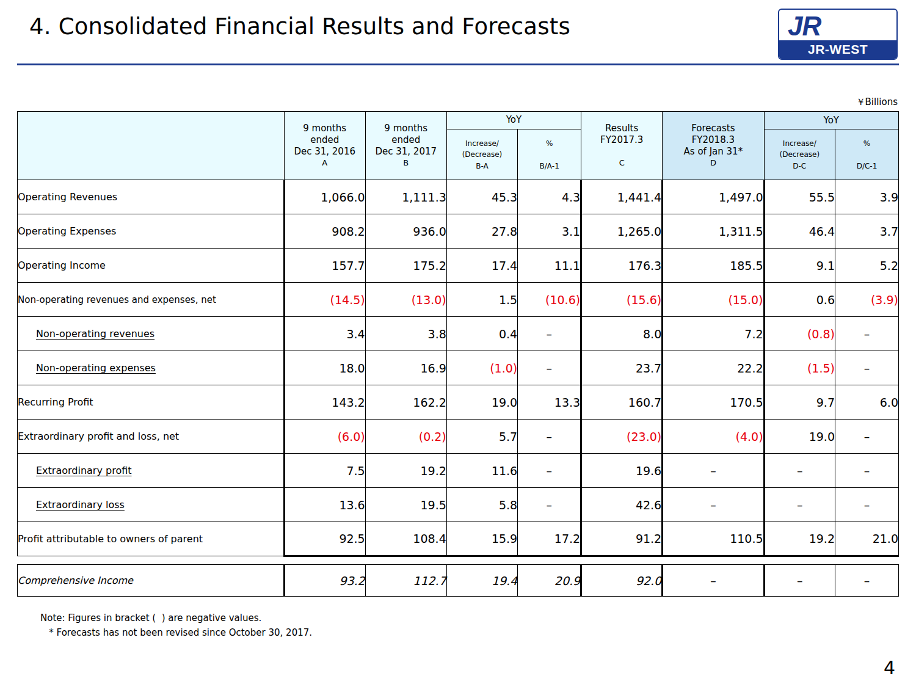4. Consolidated Financial Results and Forecasts
JR
JR-WEST
￥Billions
| | 9 months ended Dec 31, 2016 A | 9 months ended Dec 31, 2017 B | YoY | Results FY2017.3 C | Forecasts FY2018.3 As of Jan 31* D | YoY |
| Increase/ (Decrease) B-A | % B/A-1 | Increase/ (Decrease) D-C | % D/C-1 |
| Operating Revenues | 1,066.0 | 1,111.3 | 45.3 | 4.3 | 1,441.4 | 1,497.0 | 55.5 | 3.9 |
| Operating Expenses | 908.2 | 936.0 | 27.8 | 3.1 | 1,265.0 | 1,311.5 | 46.4 | 3.7 |
| Operating Income | 157.7 | 175.2 | 17.4 | 11.1 | 176.3 | 185.5 | 9.1 | 5.2 |
| Non-operating revenues and expenses, net | (14.5) | (13.0) | 1.5 | (10.6) | (15.6) | (15.0) | 0.6 | (3.9) |
| Non-operating revenues | 3.4 | 3.8 | 0.4 | – | 8.0 | 7.2 | (0.8) | – |
| Non-operating expenses | 18.0 | 16.9 | (1.0) | – | 23.7 | 22.2 | (1.5) | – |
| Recurring Profit | 143.2 | 162.2 | 19.0 | 13.3 | 160.7 | 170.5 | 9.7 | 6.0 |
| Extraordinary profit and loss, net | (6.0) | (0.2) | 5.7 | – | (23.0) | (4.0) | 19.0 | – |
| Extraordinary profit | 7.5 | 19.2 | 11.6 | – | 19.6 | – | – | – |
| Extraordinary loss | 13.6 | 19.5 | 5.8 | – | 42.6 | – | – | – |
| Profit attributable to owners of parent | 92.5 | 108.4 | 15.9 | 17.2 | 91.2 | 110.5 | 19.2 | 21.0 |
| Comprehensive Income | 93.2 | 112.7 | 19.4 | 20.9 | 92.0 | – | – | – |
Note: Figures in bracket ( ) are negative values.
* Forecasts has not been revised since October 30, 2017.
4